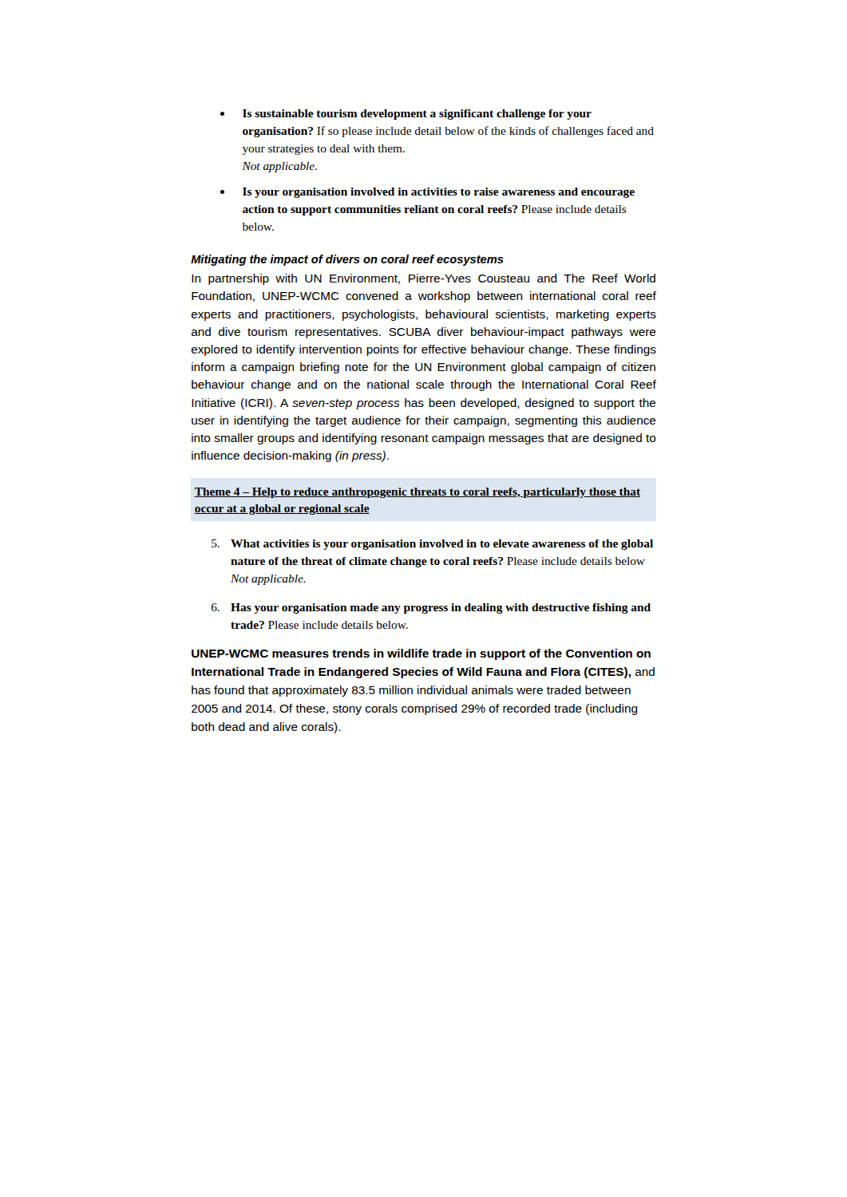Is sustainable tourism development a significant challenge for your organisation? If so please include detail below of the kinds of challenges faced and your strategies to deal with them.
Not applicable.
Is your organisation involved in activities to raise awareness and encourage action to support communities reliant on coral reefs? Please include details below.
Mitigating the impact of divers on coral reef ecosystems
In partnership with UN Environment, Pierre-Yves Cousteau and The Reef World Foundation, UNEP-WCMC convened a workshop between international coral reef experts and practitioners, psychologists, behavioural scientists, marketing experts and dive tourism representatives. SCUBA diver behaviour-impact pathways were explored to identify intervention points for effective behaviour change. These findings inform a campaign briefing note for the UN Environment global campaign of citizen behaviour change and on the national scale through the International Coral Reef Initiative (ICRI). A seven-step process has been developed, designed to support the user in identifying the target audience for their campaign, segmenting this audience into smaller groups and identifying resonant campaign messages that are designed to influence decision-making (in press).
Theme 4 – Help to reduce anthropogenic threats to coral reefs, particularly those that occur at a global or regional scale
What activities is your organisation involved in to elevate awareness of the global nature of the threat of climate change to coral reefs? Please include details below
Not applicable.
Has your organisation made any progress in dealing with destructive fishing and trade? Please include details below.
UNEP-WCMC measures trends in wildlife trade in support of the Convention on International Trade in Endangered Species of Wild Fauna and Flora (CITES), and has found that approximately 83.5 million individual animals were traded between 2005 and 2014. Of these, stony corals comprised 29% of recorded trade (including both dead and alive corals).